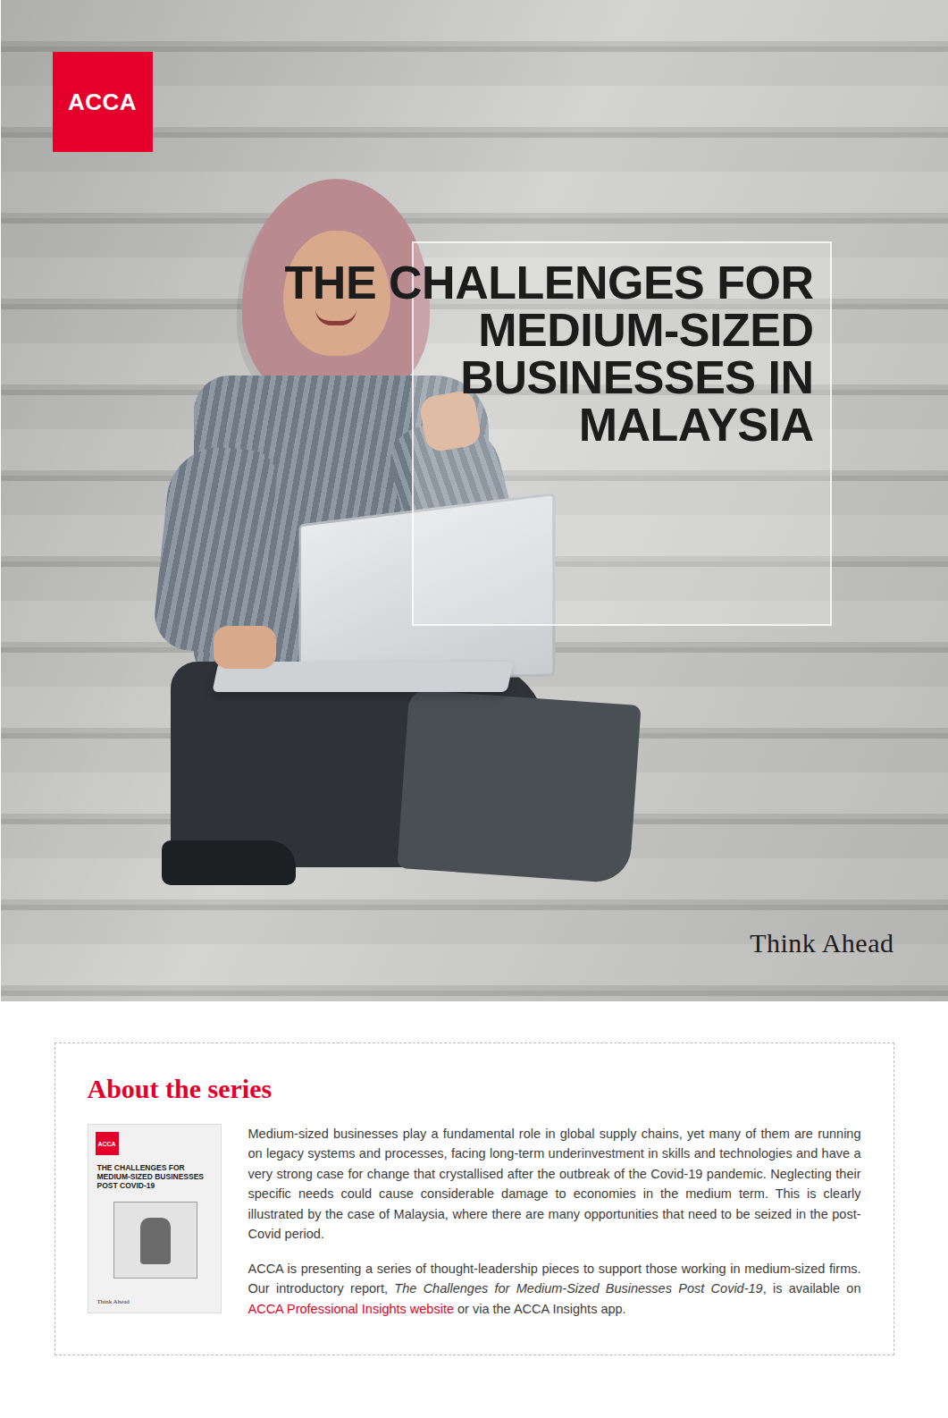ACCA
The Challenges for Medium-Sized Businesses in Malaysia
Think Ahead
About the series
ACCA
The Challenges for Medium-Sized Businesses Post Covid-19
Think Ahead
Medium-sized businesses play a fundamental role in global supply chains, yet many of them are running on legacy systems and processes, facing long-term underinvestment in skills and technologies and have a very strong case for change that crystallised after the outbreak of the Covid-19 pandemic. Neglecting their specific needs could cause considerable damage to economies in the medium term. This is clearly illustrated by the case of Malaysia, where there are many opportunities that need to be seized in the post-Covid period.
ACCA is presenting a series of thought-leadership pieces to support those working in medium-sized firms. Our introductory report, The Challenges for Medium-Sized Businesses Post Covid-19, is available on ACCA Professional Insights website or via the ACCA Insights app.